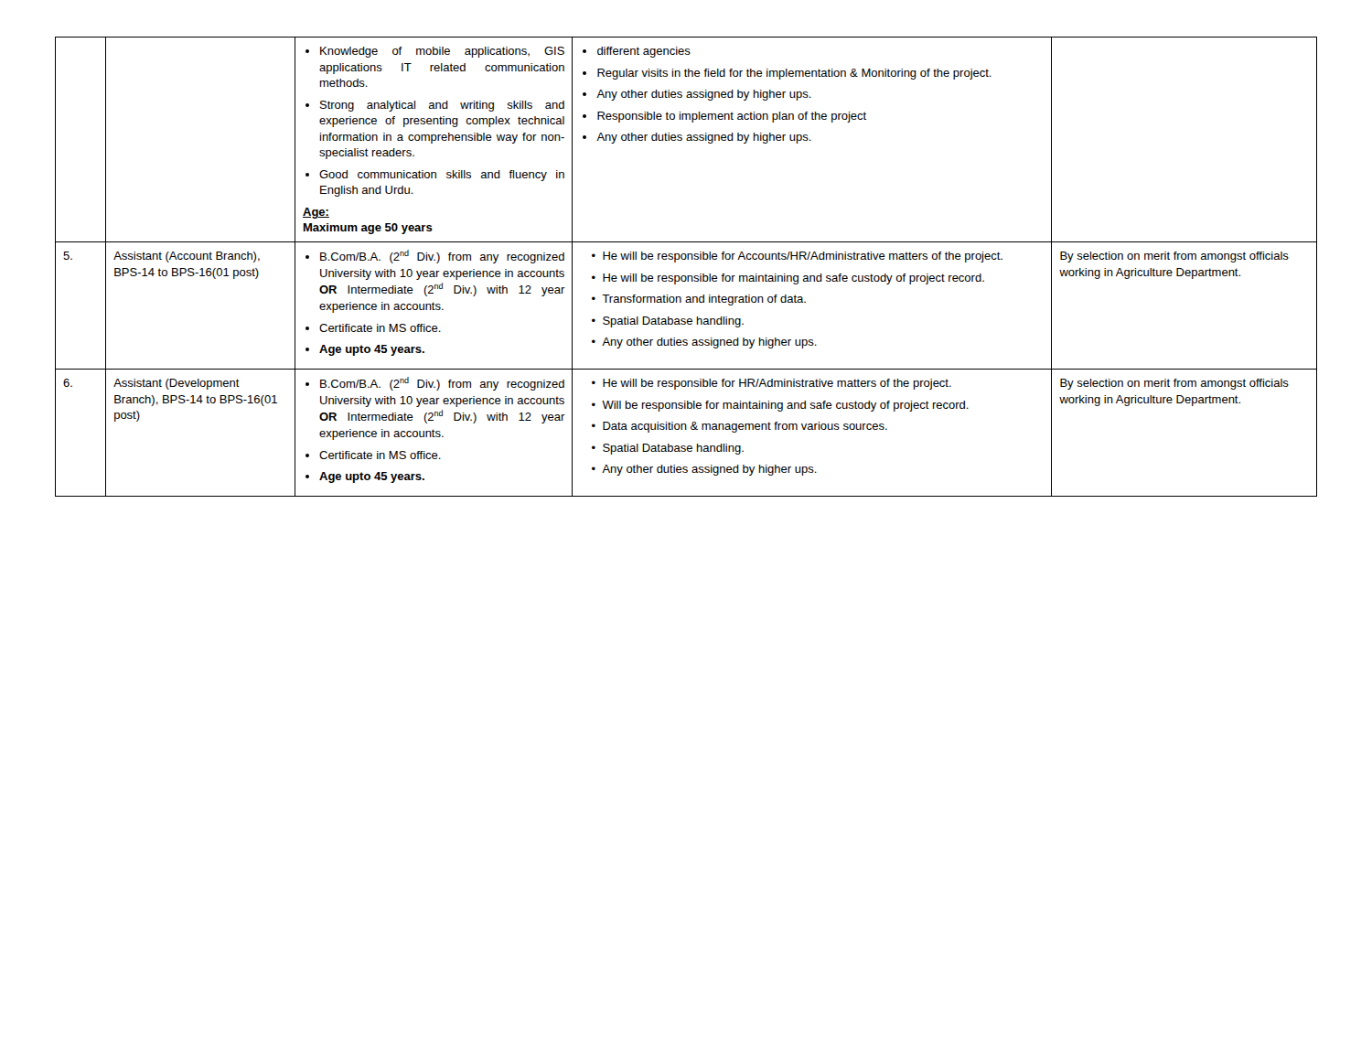| | | Knowledge of mobile applications, GIS applications IT related communication methods. Strong analytical and writing skills and experience of presenting complex technical information in a comprehensible way for non-specialist readers. Good communication skills and fluency in English and Urdu. Age: Maximum age 50 years | different agencies Regular visits in the field for the implementation & Monitoring of the project. Any other duties assigned by higher ups. Responsible to implement action plan of the project Any other duties assigned by higher ups. | |
| 5. | Assistant (Account Branch), BPS-14 to BPS-16(01 post) | B.Com/B.A. (2 nd Div.) from any recognized University with 10 year experience in accounts OR Intermediate (2 nd Div.) with 12 year experience in accounts. Certificate in MS office. Age upto 45 years. | He will be responsible for Accounts/HR/Administrative matters of the project. He will be responsible for maintaining and safe custody of project record. Transformation and integration of data. Spatial Database handling. Any other duties assigned by higher ups. | By selection on merit from amongst officials working in Agriculture Department. |
| 6. | Assistant (Development Branch), BPS-14 to BPS-16(01 post) | B.Com/B.A. (2 nd Div.) from any recognized University with 10 year experience in accounts OR Intermediate (2 nd Div.) with 12 year experience in accounts. Certificate in MS office. Age upto 45 years. | He will be responsible for HR/Administrative matters of the project. Will be responsible for maintaining and safe custody of project record. Data acquisition & management from various sources. Spatial Database handling. Any other duties assigned by higher ups. | By selection on merit from amongst officials working in Agriculture Department. |